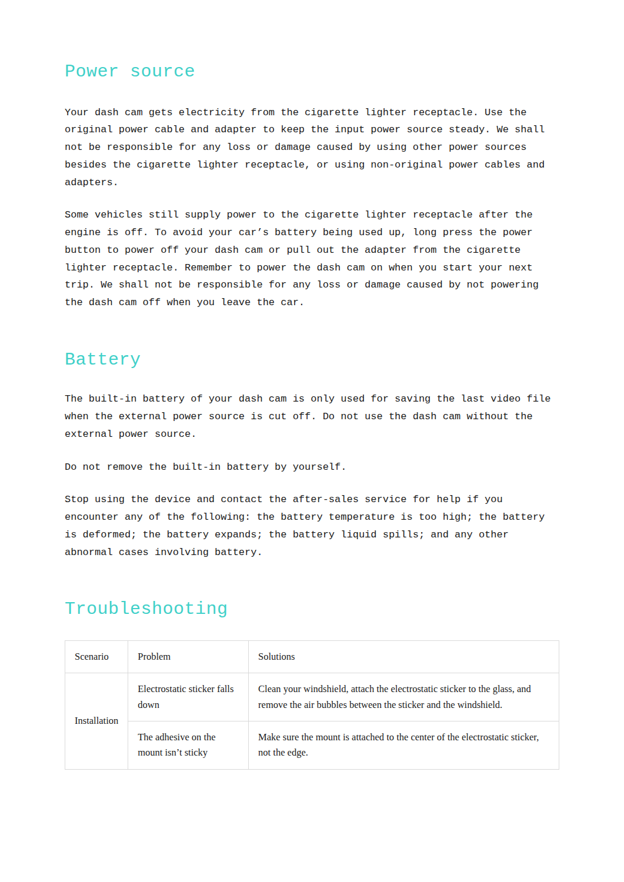Power source
Your dash cam gets electricity from the cigarette lighter receptacle. Use the original power cable and adapter to keep the input power source steady. We shall not be responsible for any loss or damage caused by using other power sources besides the cigarette lighter receptacle, or using non-original power cables and adapters.
Some vehicles still supply power to the cigarette lighter receptacle after the engine is off. To avoid your car’s battery being used up, long press the power button to power off your dash cam or pull out the adapter from the cigarette lighter receptacle. Remember to power the dash cam on when you start your next trip. We shall not be responsible for any loss or damage caused by not powering the dash cam off when you leave the car.
Battery
The built-in battery of your dash cam is only used for saving the last video file when the external power source is cut off. Do not use the dash cam without the external power source.
Do not remove the built-in battery by yourself.
Stop using the device and contact the after-sales service for help if you encounter any of the following: the battery temperature is too high; the battery is deformed; the battery expands; the battery liquid spills; and any other abnormal cases involving battery.
Troubleshooting
| Scenario | Problem | Solutions |
| --- | --- | --- |
| Installation | Electrostatic sticker falls down | Clean your windshield, attach the electrostatic sticker to the glass, and remove the air bubbles between the sticker and the windshield. |
| The adhesive on the mount isn’t sticky | Make sure the mount is attached to the center of the electrostatic sticker, not the edge. |